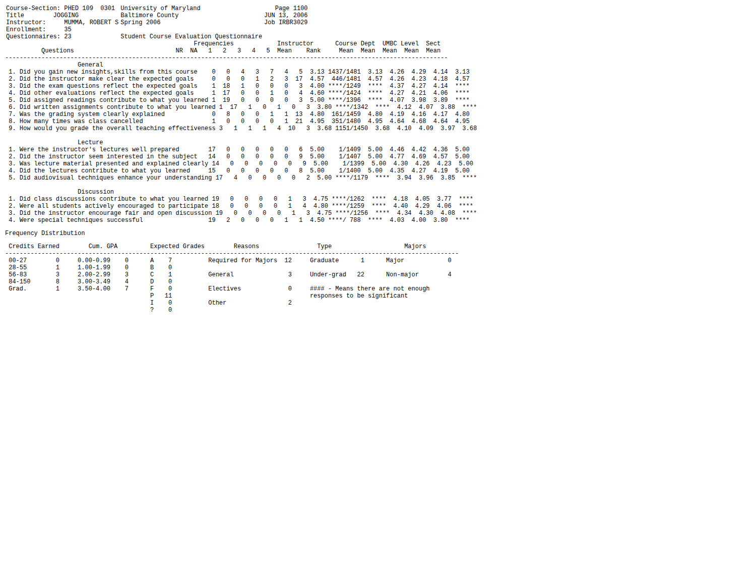| Course-Section: PHED 109 0301 | University of Maryland | Page 1100 |
| Title JOGGING | Baltimore County | JUN 13, 2006 |
| Instructor: MUMMA, ROBERT S | Spring 2006 | Job IRBR3029 |
| Enrollment: 35 | | |
| Questionnaires: 23 | Student Course Evaluation Questionnaire | |
                                                    Frequencies            Instructor      Course Dept  UMBC Level  Sect
          Questions                            NR  NA   1   2   3   4   5  Mean    Rank     Mean  Mean  Mean  Mean  Mean
--------------------------------------------------------------------------------------------------------------------------
                    General
 1. Did you gain new insights,skills from this course    0   0   4   3   7   4   5  3.13 1437/1481  3.13  4.26  4.29  4.14  3.13
 2. Did the instructor make clear the expected goals     0   0   0   1   2   3  17  4.57  446/1481  4.57  4.26  4.23  4.18  4.57
 3. Did the exam questions reflect the expected goals    1  18   1   0   0   0   3  4.00 ****/1249  ****  4.37  4.27  4.14  ****
 4. Did other evaluations reflect the expected goals     1  17   0   0   1   0   4  4.60 ****/1424  ****  4.27  4.21  4.06  ****
 5. Did assigned readings contribute to what you learned 1  19   0   0   0   0   3  5.00 ****/1396  ****  4.07  3.98  3.89  ****
 6. Did written assignments contribute to what you learned 1  17   1   0   1   0   3  3.80 ****/1342  ****  4.12  4.07  3.88  ****
 7. Was the grading system clearly explained             0   8   0   0   1   1  13  4.80  161/1459  4.80  4.19  4.16  4.17  4.80
 8. How many times was class cancelled                   1   0   0   0   0   1  21  4.95  351/1480  4.95  4.64  4.68  4.64  4.95
 9. How would you grade the overall teaching effectiveness 3   1   1   1   4  10   3  3.68 1151/1450  3.68  4.10  4.09  3.97  3.68

                    Lecture
 1. Were the instructor's lectures well prepared        17   0   0   0   0   0   6  5.00    1/1409  5.00  4.46  4.42  4.36  5.00
 2. Did the instructor seem interested in the subject   14   0   0   0   0   0   9  5.00    1/1407  5.00  4.77  4.69  4.57  5.00
 3. Was lecture material presented and explained clearly 14   0   0   0   0   0   9  5.00    1/1399  5.00  4.30  4.26  4.23  5.00
 4. Did the lectures contribute to what you learned     15   0   0   0   0   0   8  5.00    1/1400  5.00  4.35  4.27  4.19  5.00
 5. Did audiovisual techniques enhance your understanding 17   4   0   0   0   0   2  5.00 ****/1179  ****  3.94  3.96  3.85  ****

                    Discussion
 1. Did class discussions contribute to what you learned 19   0   0   0   0   1   3  4.75 ****/1262  ****  4.18  4.05  3.77  ****
 2. Were all students actively encouraged to participate 18   0   0   0   0   1   4  4.80 ****/1259  ****  4.40  4.29  4.06  ****
 3. Did the instructor encourage fair and open discussion 19   0   0   0   0   1   3  4.75 ****/1256  ****  4.34  4.30  4.08  ****
 4. Were special techniques successful                  19   2   0   0   0   1   1  4.50 ****/ 788  ****  4.03  4.00  3.80  ****
Frequency Distribution
 Credits Earned        Cum. GPA         Expected Grades        Reasons                Type                    Majors
-----------------------------------------------------------------------------------------------------------------------------
 00-27        0     0.00-0.99    0      A    7          Required for Majors  12     Graduate      1      Major            0
 28-55        1     1.00-1.99    0      B    0                                                           
 56-83        3     2.00-2.99    3      C    1          General               3     Under-grad   22      Non-major        4
 84-150       8     3.00-3.49    4      D    0                                                          
 Grad.        1     3.50-4.00    7      F    0          Electives             0     #### - Means there are not enough
                                        P   11                                      responses to be significant
                                        I    0          Other                 2
                                        ?    0